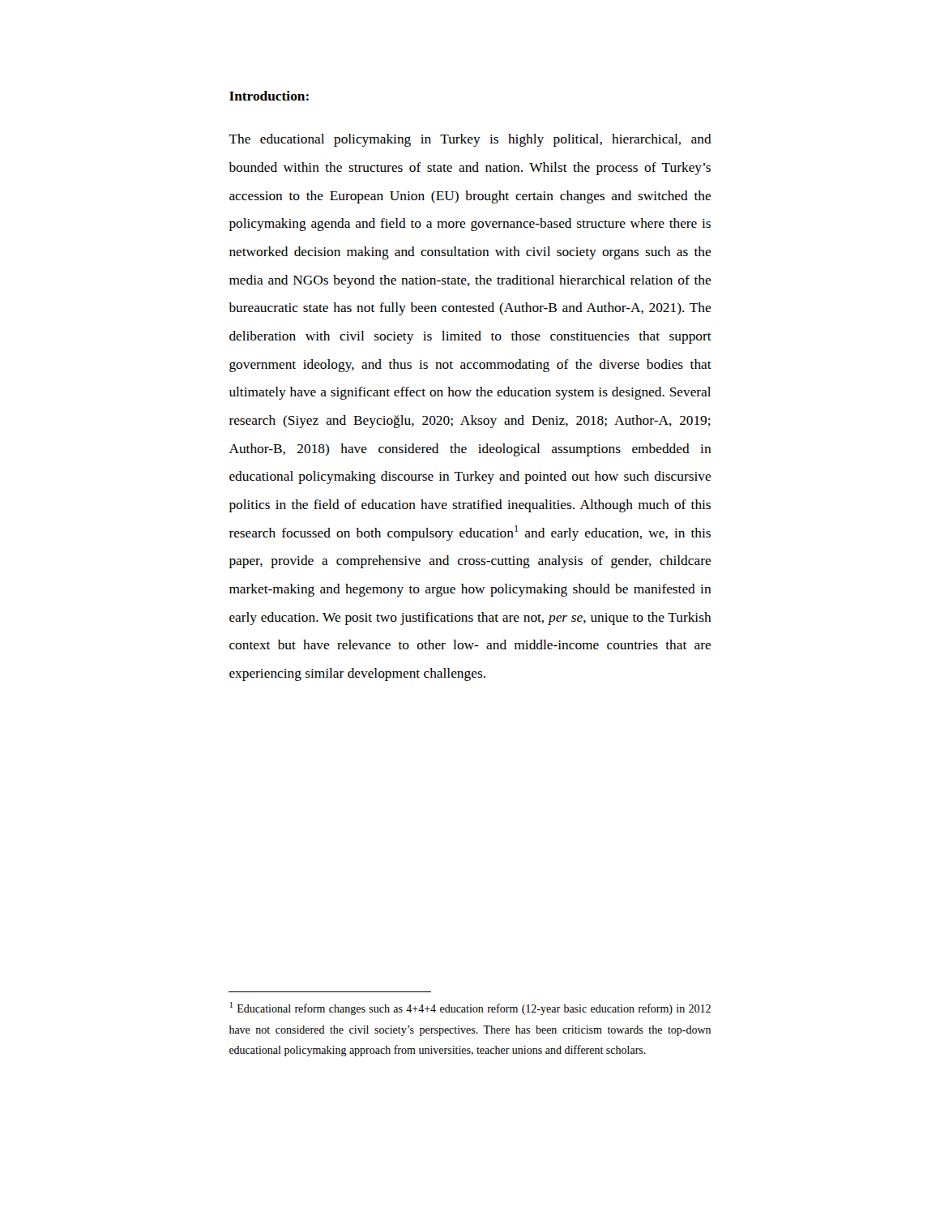Introduction:
The educational policymaking in Turkey is highly political, hierarchical, and bounded within the structures of state and nation. Whilst the process of Turkey’s accession to the European Union (EU) brought certain changes and switched the policymaking agenda and field to a more governance-based structure where there is networked decision making and consultation with civil society organs such as the media and NGOs beyond the nation-state, the traditional hierarchical relation of the bureaucratic state has not fully been contested (Author-B and Author-A, 2021). The deliberation with civil society is limited to those constituencies that support government ideology, and thus is not accommodating of the diverse bodies that ultimately have a significant effect on how the education system is designed. Several research (Siyez and Beycioğlu, 2020; Aksoy and Deniz, 2018; Author-A, 2019; Author-B, 2018) have considered the ideological assumptions embedded in educational policymaking discourse in Turkey and pointed out how such discursive politics in the field of education have stratified inequalities. Although much of this research focussed on both compulsory education1 and early education, we, in this paper, provide a comprehensive and cross-cutting analysis of gender, childcare market-making and hegemony to argue how policymaking should be manifested in early education. We posit two justifications that are not, per se, unique to the Turkish context but have relevance to other low- and middle-income countries that are experiencing similar development challenges.
1 Educational reform changes such as 4+4+4 education reform (12-year basic education reform) in 2012 have not considered the civil society’s perspectives. There has been criticism towards the top-down educational policymaking approach from universities, teacher unions and different scholars.